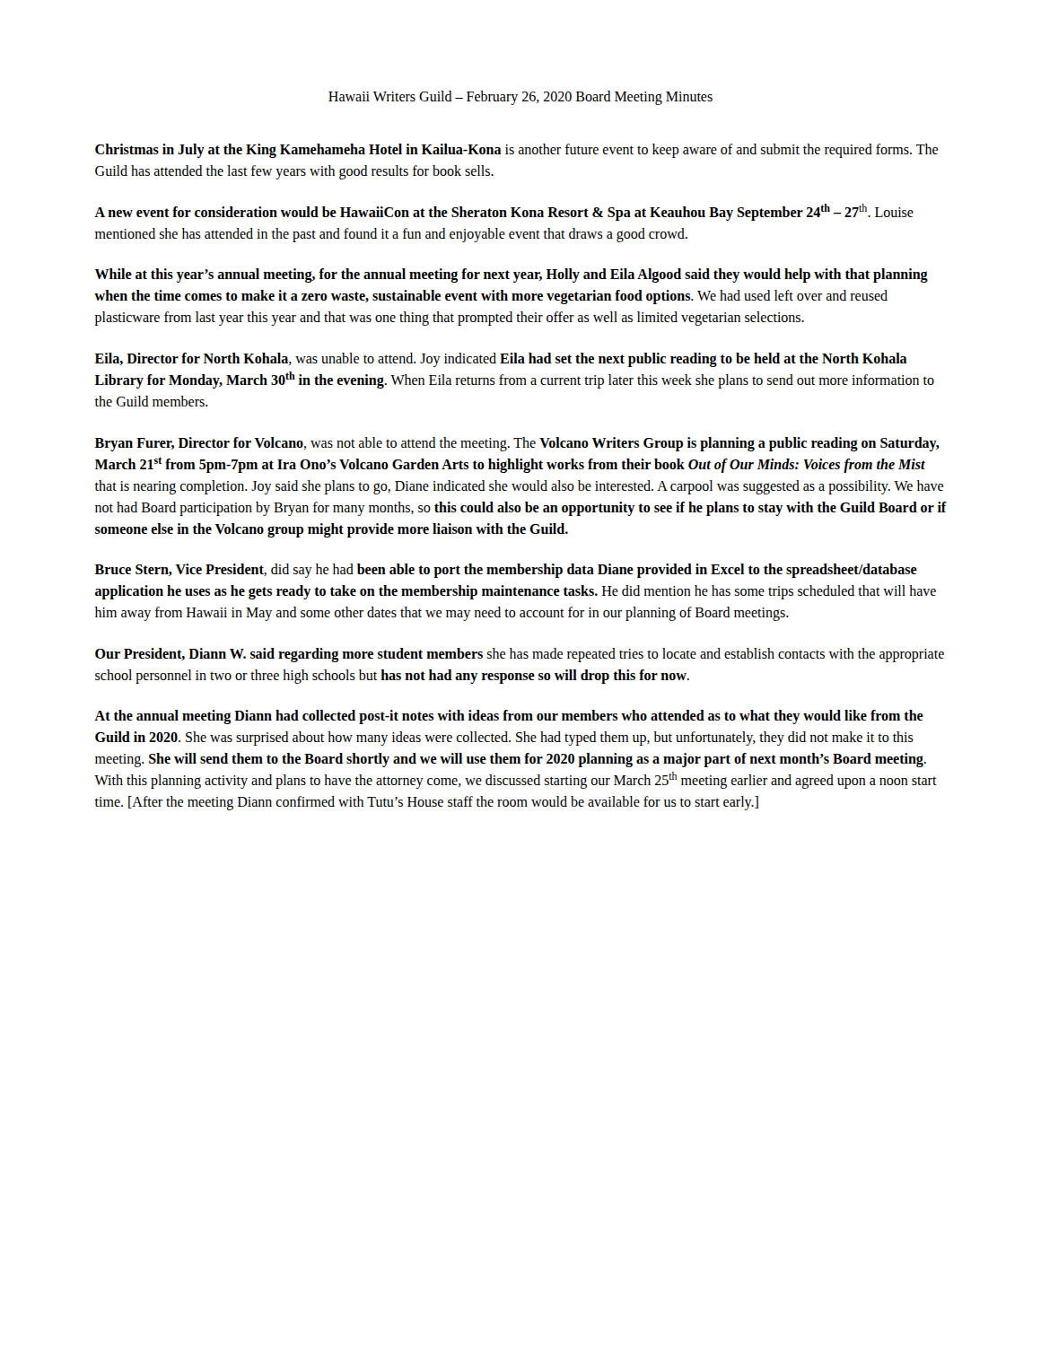Hawaii Writers Guild – February 26, 2020 Board Meeting Minutes
Christmas in July at the King Kamehameha Hotel in Kailua-Kona is another future event to keep aware of and submit the required forms. The Guild has attended the last few years with good results for book sells.
A new event for consideration would be HawaiiCon at the Sheraton Kona Resort & Spa at Keauhou Bay September 24th – 27th. Louise mentioned she has attended in the past and found it a fun and enjoyable event that draws a good crowd.
While at this year’s annual meeting, for the annual meeting for next year, Holly and Eila Algood said they would help with that planning when the time comes to make it a zero waste, sustainable event with more vegetarian food options. We had used left over and reused plasticware from last year this year and that was one thing that prompted their offer as well as limited vegetarian selections.
Eila, Director for North Kohala, was unable to attend. Joy indicated Eila had set the next public reading to be held at the North Kohala Library for Monday, March 30th in the evening. When Eila returns from a current trip later this week she plans to send out more information to the Guild members.
Bryan Furer, Director for Volcano, was not able to attend the meeting. The Volcano Writers Group is planning a public reading on Saturday, March 21st from 5pm-7pm at Ira Ono’s Volcano Garden Arts to highlight works from their book Out of Our Minds: Voices from the Mist that is nearing completion. Joy said she plans to go, Diane indicated she would also be interested. A carpool was suggested as a possibility. We have not had Board participation by Bryan for many months, so this could also be an opportunity to see if he plans to stay with the Guild Board or if someone else in the Volcano group might provide more liaison with the Guild.
Bruce Stern, Vice President, did say he had been able to port the membership data Diane provided in Excel to the spreadsheet/database application he uses as he gets ready to take on the membership maintenance tasks. He did mention he has some trips scheduled that will have him away from Hawaii in May and some other dates that we may need to account for in our planning of Board meetings.
Our President, Diann W. said regarding more student members she has made repeated tries to locate and establish contacts with the appropriate school personnel in two or three high schools but has not had any response so will drop this for now.
At the annual meeting Diann had collected post-it notes with ideas from our members who attended as to what they would like from the Guild in 2020. She was surprised about how many ideas were collected. She had typed them up, but unfortunately, they did not make it to this meeting. She will send them to the Board shortly and we will use them for 2020 planning as a major part of next month’s Board meeting. With this planning activity and plans to have the attorney come, we discussed starting our March 25th meeting earlier and agreed upon a noon start time. [After the meeting Diann confirmed with Tutu’s House staff the room would be available for us to start early.]